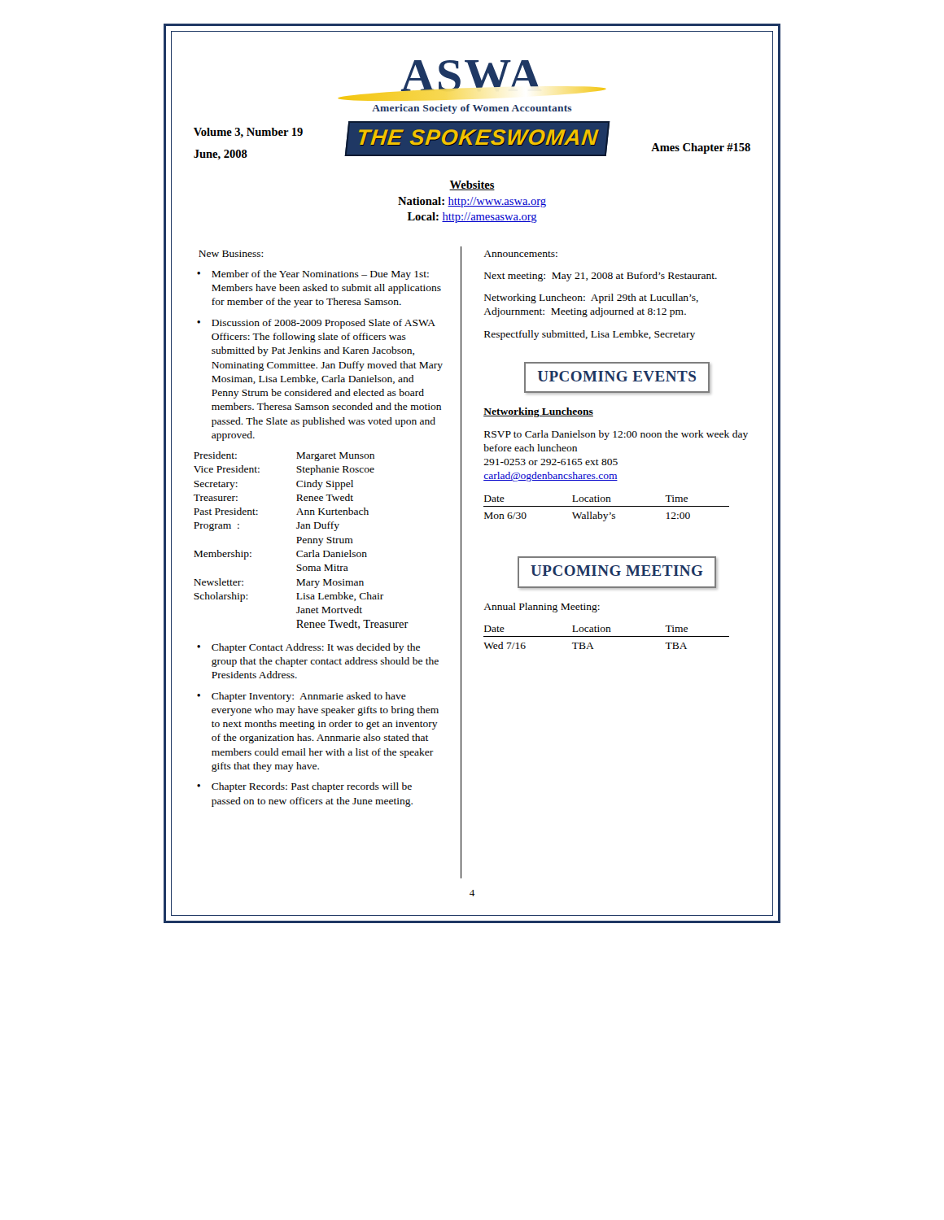ASWA
American Society of Women Accountants
Volume 3, Number 19
June, 2008
THE SPOKESWOMAN
Ames Chapter #158
Websites
National: http://www.aswa.org
Local: http://amesaswa.org
New Business:
Member of the Year Nominations – Due May 1st: Members have been asked to submit all applications for member of the year to Theresa Samson.
Discussion of 2008-2009 Proposed Slate of ASWA Officers: The following slate of officers was submitted by Pat Jenkins and Karen Jacobson, Nominating Committee. Jan Duffy moved that Mary Mosiman, Lisa Lembke, Carla Danielson, and Penny Strum be considered and elected as board members. Theresa Samson seconded and the motion passed. The Slate as published was voted upon and approved.
| President: | Margaret Munson |
| Vice President: | Stephanie Roscoe |
| Secretary: | Cindy Sippel |
| Treasurer: | Renee Twedt |
| Past President: | Ann Kurtenbach |
| Program : | Jan Duffy |
| | Penny Strum |
| Membership: | Carla Danielson |
| | Soma Mitra |
| Newsletter: | Mary Mosiman |
| Scholarship: | Lisa Lembke, Chair |
| | Janet Mortvedt |
| | Renee Twedt, Treasurer |
Chapter Contact Address: It was decided by the group that the chapter contact address should be the Presidents Address.
Chapter Inventory: Annmarie asked to have everyone who may have speaker gifts to bring them to next months meeting in order to get an inventory of the organization has. Annmarie also stated that members could email her with a list of the speaker gifts that they may have.
Chapter Records: Past chapter records will be passed on to new officers at the June meeting.
Announcements:
Next meeting: May 21, 2008 at Buford’s Restaurant.
Networking Luncheon: April 29th at Lucullan’s, Adjournment: Meeting adjourned at 8:12 pm.
Respectfully submitted, Lisa Lembke, Secretary
UPCOMING EVENTS
Networking Luncheons
RSVP to Carla Danielson by 12:00 noon the work week day before each luncheon
291-0253 or 292-6165 ext 805
carlad@ogdenbancshares.com
| Date | Location | Time |
| --- | --- | --- |
| Mon 6/30 | Wallaby’s | 12:00 |
UPCOMING MEETING
Annual Planning Meeting:
| Date | Location | Time |
| --- | --- | --- |
| Wed 7/16 | TBA | TBA |
4